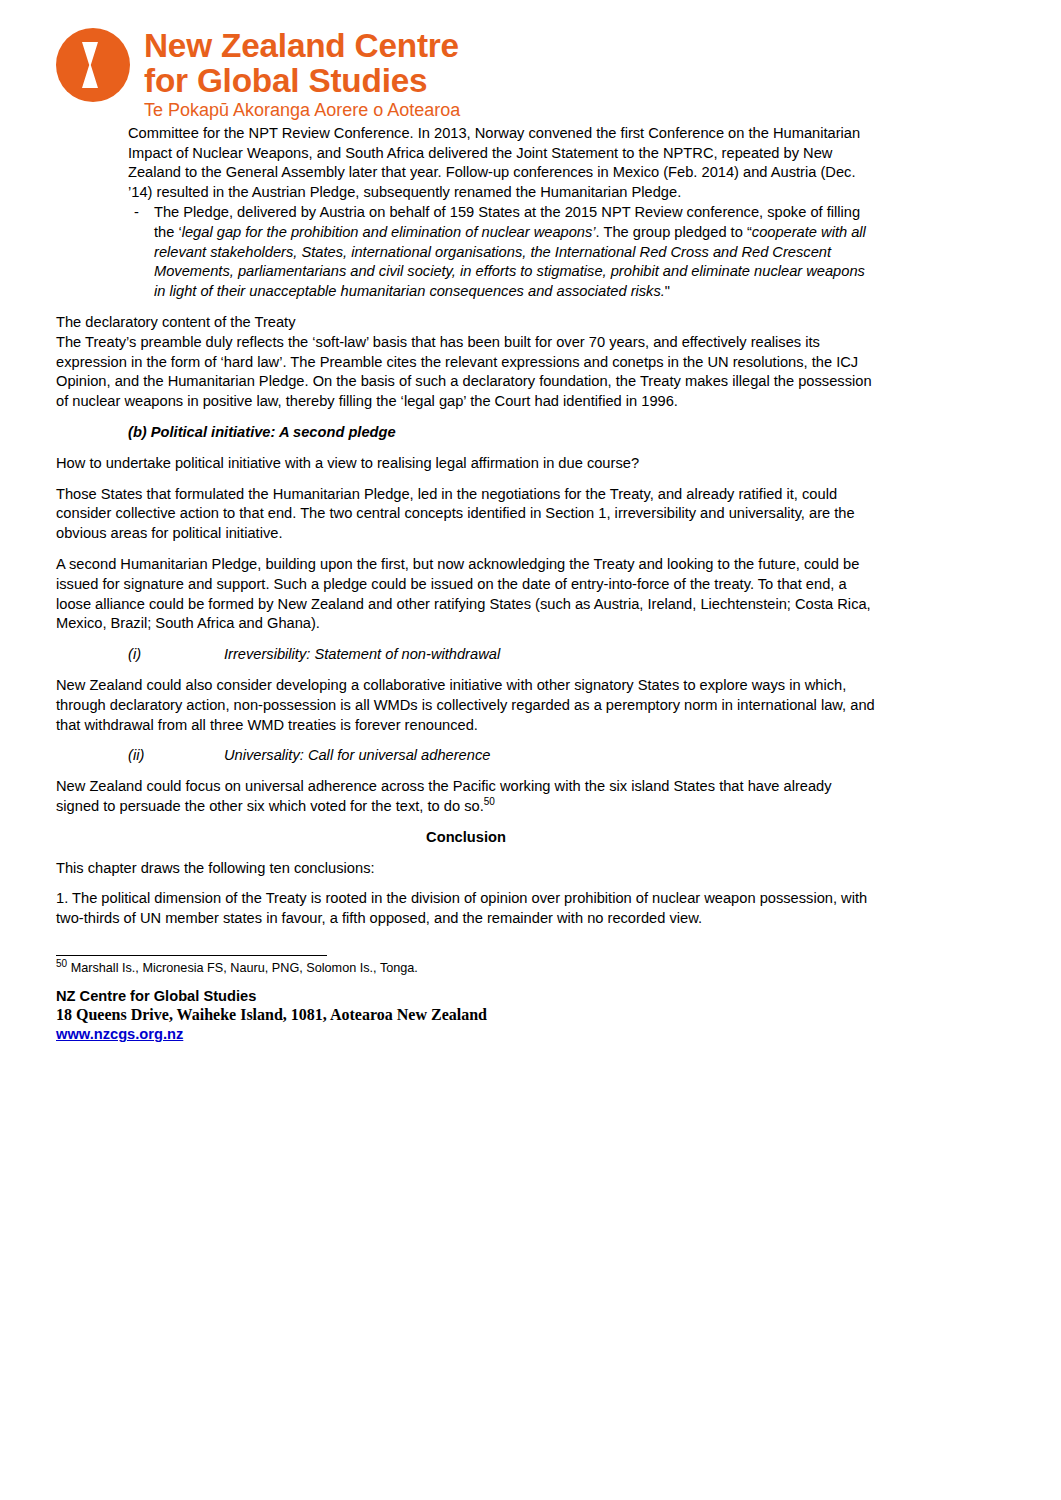New Zealand Centre for Global Studies Te Pokapū Akoranga Aorere o Aotearoa
Committee for the NPT Review Conference. In 2013, Norway convened the first Conference on the Humanitarian Impact of Nuclear Weapons, and South Africa delivered the Joint Statement to the NPTRC, repeated by New Zealand to the General Assembly later that year. Follow-up conferences in Mexico (Feb. 2014) and Austria (Dec. ’14) resulted in the Austrian Pledge, subsequently renamed the Humanitarian Pledge.
The Pledge, delivered by Austria on behalf of 159 States at the 2015 NPT Review conference, spoke of filling the ‘legal gap for the prohibition and elimination of nuclear weapons’. The group pledged to “cooperate with all relevant stakeholders, States, international organisations, the International Red Cross and Red Crescent Movements, parliamentarians and civil society, in efforts to stigmatise, prohibit and eliminate nuclear weapons in light of their unacceptable humanitarian consequences and associated risks."
The declaratory content of the Treaty
The Treaty’s preamble duly reflects the ‘soft-law’ basis that has been built for over 70 years, and effectively realises its expression in the form of ‘hard law’. The Preamble cites the relevant expressions and conetps in the UN resolutions, the ICJ Opinion, and the Humanitarian Pledge. On the basis of such a declaratory foundation, the Treaty makes illegal the possession of nuclear weapons in positive law, thereby filling the ‘legal gap’ the Court had identified in 1996.
(b) Political initiative: A second pledge
How to undertake political initiative with a view to realising legal affirmation in due course?
Those States that formulated the Humanitarian Pledge, led in the negotiations for the Treaty, and already ratified it, could consider collective action to that end. The two central concepts identified in Section 1, irreversibility and universality, are the obvious areas for political initiative.
A second Humanitarian Pledge, building upon the first, but now acknowledging the Treaty and looking to the future, could be issued for signature and support. Such a pledge could be issued on the date of entry-into-force of the treaty. To that end, a loose alliance could be formed by New Zealand and other ratifying States (such as Austria, Ireland, Liechtenstein; Costa Rica, Mexico, Brazil; South Africa and Ghana).
(i) Irreversibility: Statement of non-withdrawal
New Zealand could also consider developing a collaborative initiative with other signatory States to explore ways in which, through declaratory action, non-possession is all WMDs is collectively regarded as a peremptory norm in international law, and that withdrawal from all three WMD treaties is forever renounced.
(ii) Universality: Call for universal adherence
New Zealand could focus on universal adherence across the Pacific working with the six island States that have already signed to persuade the other six which voted for the text, to do so.50
Conclusion
This chapter draws the following ten conclusions:
1. The political dimension of the Treaty is rooted in the division of opinion over prohibition of nuclear weapon possession, with two-thirds of UN member states in favour, a fifth opposed, and the remainder with no recorded view.
50 Marshall Is., Micronesia FS, Nauru, PNG, Solomon Is., Tonga.
NZ Centre for Global Studies
18 Queens Drive, Waiheke Island, 1081, Aotearoa New Zealand
www.nzcgs.org.nz